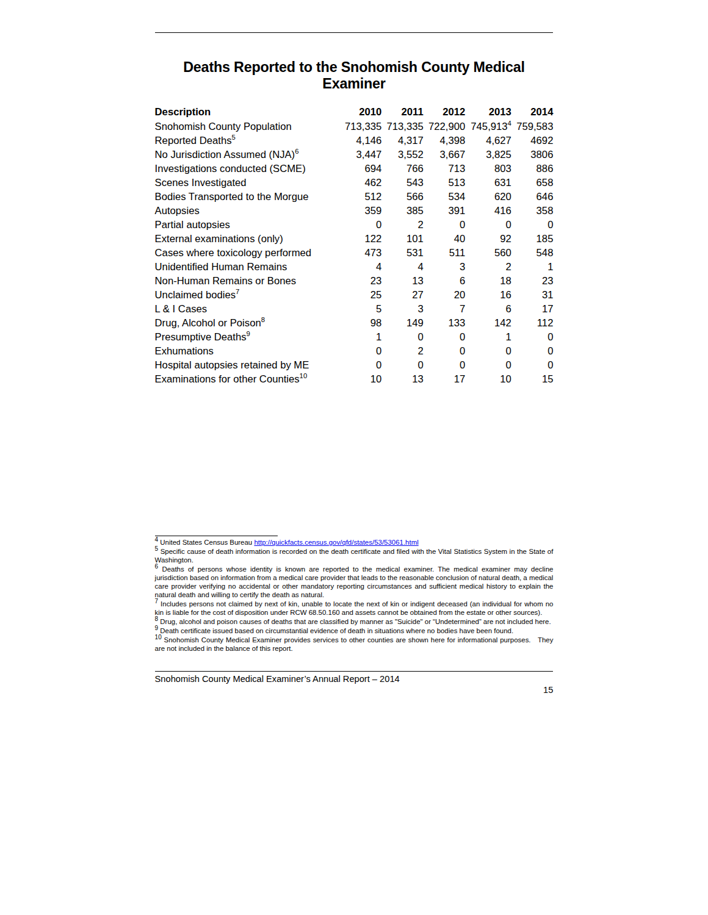Deaths Reported to the Snohomish County Medical Examiner
| Description | 2010 | 2011 | 2012 | 2013 | 2014 |
| --- | --- | --- | --- | --- | --- |
| Snohomish County Population | 713,335 | 713,335 | 722,900 | 745,913 4 | 759,583 |
| Reported Deaths 5 | 4,146 | 4,317 | 4,398 | 4,627 | 4692 |
| No Jurisdiction Assumed (NJA) 6 | 3,447 | 3,552 | 3,667 | 3,825 | 3806 |
| Investigations conducted (SCME) | 694 | 766 | 713 | 803 | 886 |
| Scenes Investigated | 462 | 543 | 513 | 631 | 658 |
| Bodies Transported to the Morgue | 512 | 566 | 534 | 620 | 646 |
| Autopsies | 359 | 385 | 391 | 416 | 358 |
| Partial autopsies | 0 | 2 | 0 | 0 | 0 |
| External examinations (only) | 122 | 101 | 40 | 92 | 185 |
| Cases where toxicology performed | 473 | 531 | 511 | 560 | 548 |
| Unidentified Human Remains | 4 | 4 | 3 | 2 | 1 |
| Non-Human Remains or Bones | 23 | 13 | 6 | 18 | 23 |
| Unclaimed bodies 7 | 25 | 27 | 20 | 16 | 31 |
| L & I Cases | 5 | 3 | 7 | 6 | 17 |
| Drug, Alcohol or Poison 8 | 98 | 149 | 133 | 142 | 112 |
| Presumptive Deaths 9 | 1 | 0 | 0 | 1 | 0 |
| Exhumations | 0 | 2 | 0 | 0 | 0 |
| Hospital autopsies retained by ME | 0 | 0 | 0 | 0 | 0 |
| Examinations for other Counties 10 | 10 | 13 | 17 | 10 | 15 |
4 United States Census Bureau http://quickfacts.census.gov/qfd/states/53/53061.html
5 Specific cause of death information is recorded on the death certificate and filed with the Vital Statistics System in the State of Washington.
6 Deaths of persons whose identity is known are reported to the medical examiner. The medical examiner may decline jurisdiction based on information from a medical care provider that leads to the reasonable conclusion of natural death, a medical care provider verifying no accidental or other mandatory reporting circumstances and sufficient medical history to explain the natural death and willing to certify the death as natural.
7 Includes persons not claimed by next of kin, unable to locate the next of kin or indigent deceased (an individual for whom no kin is liable for the cost of disposition under RCW 68.50.160 and assets cannot be obtained from the estate or other sources).
8 Drug, alcohol and poison causes of deaths that are classified by manner as "Suicide" or “Undetermined” are not included here.
9 Death certificate issued based on circumstantial evidence of death in situations where no bodies have been found.
10 Snohomish County Medical Examiner provides services to other counties are shown here for informational purposes. They are not included in the balance of this report.
Snohomish County Medical Examiner’s Annual Report – 2014
15